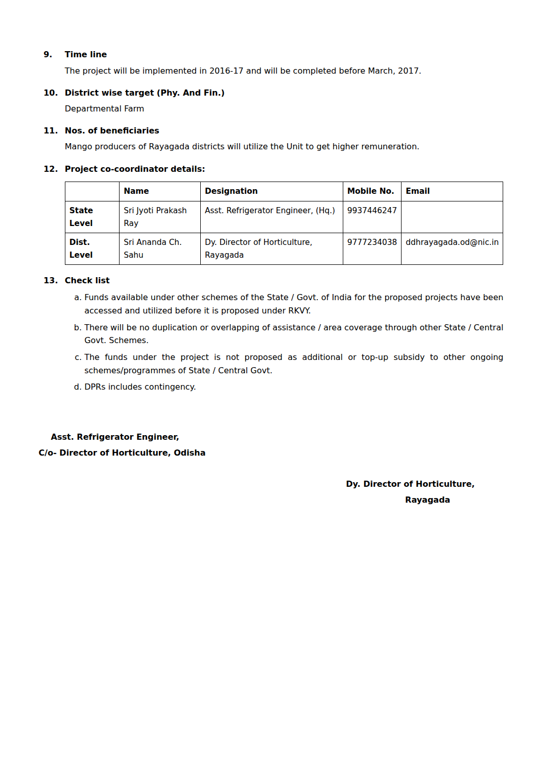Time line
The project will be implemented in 2016-17 and will be completed before March, 2017.
District wise target (Phy. And Fin.)
Departmental Farm
Nos. of beneficiaries
Mango producers of Rayagada districts will utilize the Unit to get higher remuneration.
Project co-coordinator details:
| | Name | Designation | Mobile No. | Email |
| --- | --- | --- | --- | --- |
| State Level | Sri Jyoti Prakash Ray | Asst. Refrigerator Engineer, (Hq.) | 9937446247 | |
| Dist. Level | Sri Ananda Ch. Sahu | Dy. Director of Horticulture, Rayagada | 9777234038 | ddhrayagada.od@nic.in |
Check list
Funds available under other schemes of the State / Govt. of India for the proposed projects have been accessed and utilized before it is proposed under RKVY.
There will be no duplication or overlapping of assistance / area coverage through other State / Central Govt. Schemes.
The funds under the project is not proposed as additional or top-up subsidy to other ongoing schemes/programmes of State / Central Govt.
DPRs includes contingency.
Asst. Refrigerator Engineer,
C/o- Director of Horticulture, Odisha
Dy. Director of Horticulture,
Rayagada